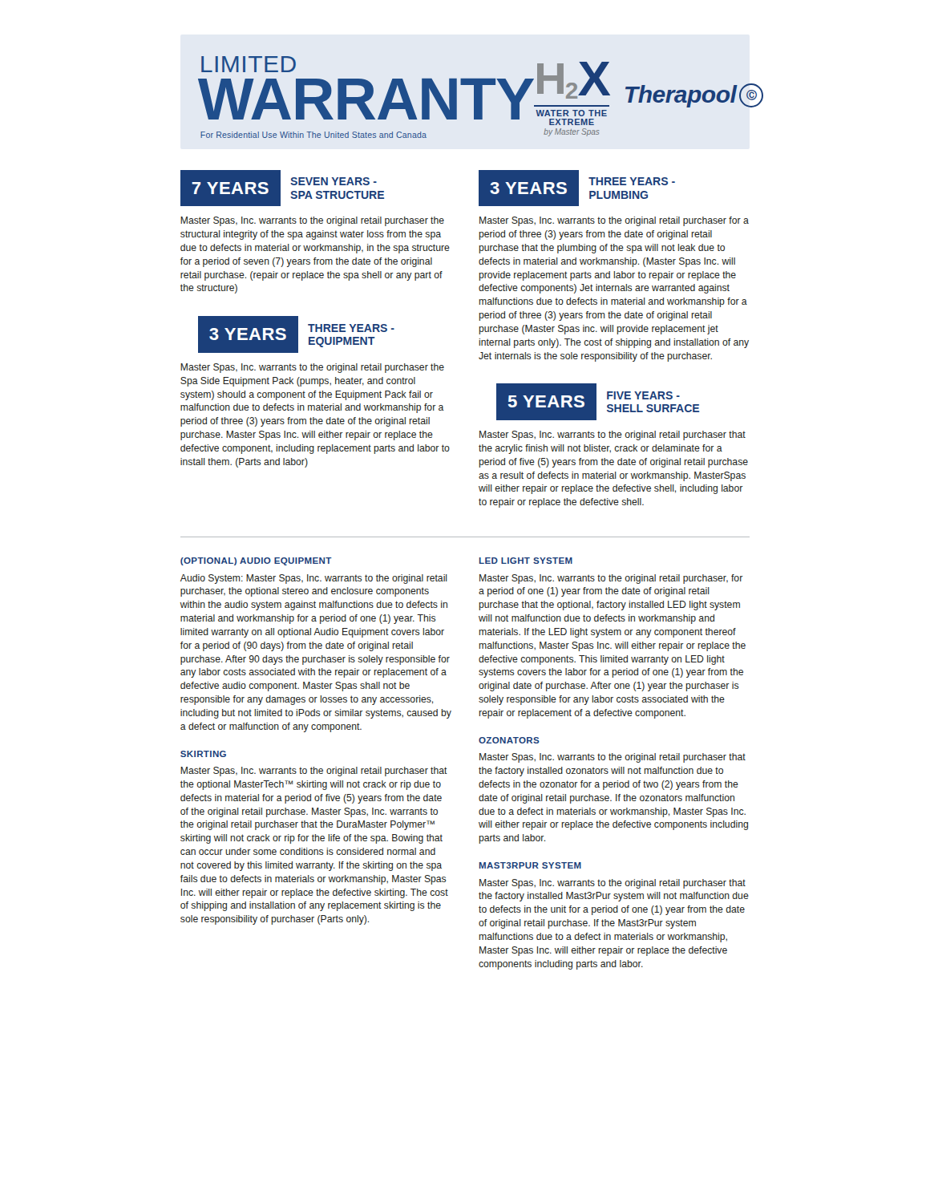LIMITED
WARRANTY
For Residential Use Within The United States and Canada
H2X
WATER TO THE EXTREME
by Master Spas
Therapool Ⓒ
7 YEARS
SEVEN YEARS -
SPA STRUCTURE
Master Spas, Inc. warrants to the original retail purchaser the structural integrity of the spa against water loss from the spa due to defects in material or workmanship, in the spa structure for a period of seven (7) years from the date of the original retail purchase. (repair or replace the spa shell or any part of the structure)
3 YEARS
THREE YEARS -
EQUIPMENT
Master Spas, Inc. warrants to the original retail purchaser the Spa Side Equipment Pack (pumps, heater, and control system) should a component of the Equipment Pack fail or malfunction due to defects in material and workmanship for a period of three (3) years from the date of the original retail purchase. Master Spas Inc. will either repair or replace the defective component, including replacement parts and labor to install them. (Parts and labor)
3 YEARS
THREE YEARS -
PLUMBING
Master Spas, Inc. warrants to the original retail purchaser for a period of three (3) years from the date of original retail purchase that the plumbing of the spa will not leak due to defects in material and workmanship. (Master Spas Inc. will provide replacement parts and labor to repair or replace the defective components) Jet internals are warranted against malfunctions due to defects in material and workmanship for a period of three (3) years from the date of original retail purchase (Master Spas inc. will provide replacement jet internal parts only). The cost of shipping and installation of any Jet internals is the sole responsibility of the purchaser.
5 YEARS
FIVE YEARS -
SHELL SURFACE
Master Spas, Inc. warrants to the original retail purchaser that the acrylic finish will not blister, crack or delaminate for a period of five (5) years from the date of original retail purchase as a result of defects in material or workmanship. MasterSpas will either repair or replace the defective shell, including labor to repair or replace the defective shell.
(Optional) Audio Equipment
Audio System: Master Spas, Inc. warrants to the original retail purchaser, the optional stereo and enclosure components within the audio system against malfunctions due to defects in material and workmanship for a period of one (1) year. This limited warranty on all optional Audio Equipment covers labor for a period of (90 days) from the date of original retail purchase. After 90 days the purchaser is solely responsible for any labor costs associated with the repair or replacement of a defective audio component. Master Spas shall not be responsible for any damages or losses to any accessories, including but not limited to iPods or similar systems, caused by a defect or malfunction of any component.
Skirting
Master Spas, Inc. warrants to the original retail purchaser that the optional MasterTech™ skirting will not crack or rip due to defects in material for a period of five (5) years from the date of the original retail purchase. Master Spas, Inc. warrants to the original retail purchaser that the DuraMaster Polymer™ skirting will not crack or rip for the life of the spa. Bowing that can occur under some conditions is considered normal and not covered by this limited warranty. If the skirting on the spa fails due to defects in materials or workmanship, Master Spas Inc. will either repair or replace the defective skirting. The cost of shipping and installation of any replacement skirting is the sole responsibility of purchaser (Parts only).
LED Light System
Master Spas, Inc. warrants to the original retail purchaser, for a period of one (1) year from the date of original retail purchase that the optional, factory installed LED light system will not malfunction due to defects in workmanship and materials. If the LED light system or any component thereof malfunctions, Master Spas Inc. will either repair or replace the defective components. This limited warranty on LED light systems covers the labor for a period of one (1) year from the original date of purchase. After one (1) year the purchaser is solely responsible for any labor costs associated with the repair or replacement of a defective component.
Ozonators
Master Spas, Inc. warrants to the original retail purchaser that the factory installed ozonators will not malfunction due to defects in the ozonator for a period of two (2) years from the date of original retail purchase. If the ozonators malfunction due to a defect in materials or workmanship, Master Spas Inc. will either repair or replace the defective components including parts and labor.
Mast3rPur System
Master Spas, Inc. warrants to the original retail purchaser that the factory installed Mast3rPur system will not malfunction due to defects in the unit for a period of one (1) year from the date of original retail purchase. If the Mast3rPur system malfunctions due to a defect in materials or workmanship, Master Spas Inc. will either repair or replace the defective components including parts and labor.